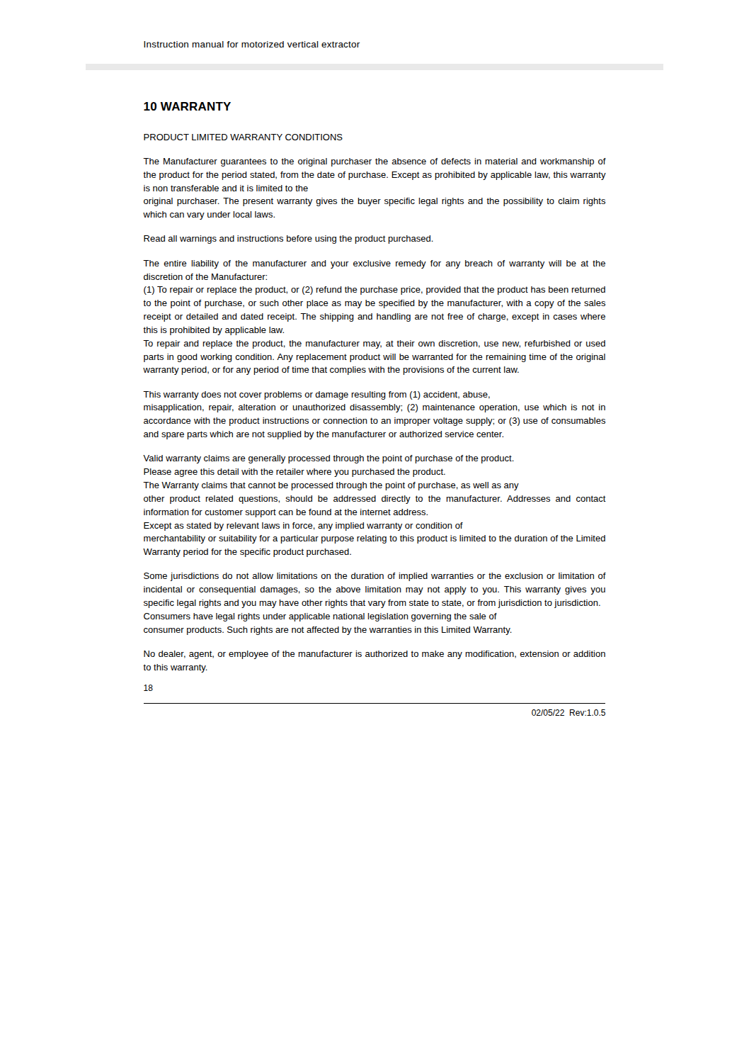Instruction manual for motorized vertical extractor
10 WARRANTY
PRODUCT LIMITED WARRANTY CONDITIONS
The Manufacturer guarantees to the original purchaser the absence of defects in material and workmanship of the product for the period stated, from the date of purchase. Except as prohibited by applicable law, this warranty is non transferable and it is limited to the
original purchaser. The present warranty gives the buyer specific legal rights and the possibility to claim rights which can vary under local laws.
Read all warnings and instructions before using the product purchased.
The entire liability of the manufacturer and your exclusive remedy for any breach of warranty will be at the discretion of the Manufacturer:
(1) To repair or replace the product, or (2) refund the purchase price, provided that the product has been returned to the point of purchase, or such other place as may be specified by the manufacturer, with a copy of the sales receipt or detailed and dated receipt. The shipping and handling are not free of charge, except in cases where this is prohibited by applicable law.
To repair and replace the product, the manufacturer may, at their own discretion, use new, refurbished or used parts in good working condition. Any replacement product will be warranted for the remaining time of the original warranty period, or for any period of time that complies with the provisions of the current law.
This warranty does not cover problems or damage resulting from (1) accident, abuse,
misapplication, repair, alteration or unauthorized disassembly; (2) maintenance operation, use which is not in accordance with the product instructions or connection to an improper voltage supply; or (3) use of consumables and spare parts which are not supplied by the manufacturer or authorized service center.
Valid warranty claims are generally processed through the point of purchase of the product.
Please agree this detail with the retailer where you purchased the product.
The Warranty claims that cannot be processed through the point of purchase, as well as any
other product related questions, should be addressed directly to the manufacturer. Addresses and contact information for customer support can be found at the internet address.
Except as stated by relevant laws in force, any implied warranty or condition of
merchantability or suitability for a particular purpose relating to this product is limited to the duration of the Limited Warranty period for the specific product purchased.
Some jurisdictions do not allow limitations on the duration of implied warranties or the exclusion or limitation of incidental or consequential damages, so the above limitation may not apply to you. This warranty gives you specific legal rights and you may have other rights that vary from state to state, or from jurisdiction to jurisdiction.
Consumers have legal rights under applicable national legislation governing the sale of
consumer products. Such rights are not affected by the warranties in this Limited Warranty.
No dealer, agent, or employee of the manufacturer is authorized to make any modification, extension or addition to this warranty.
18
02/05/22 Rev:1.0.5